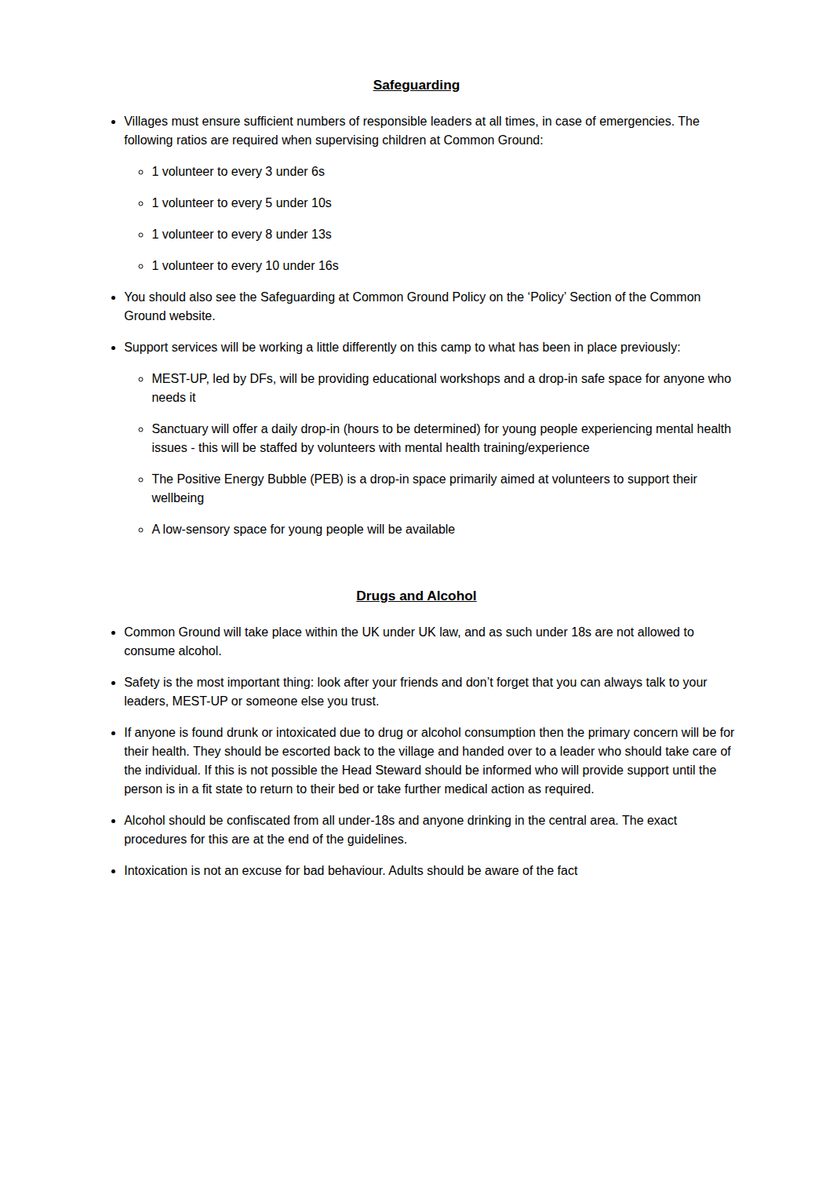Safeguarding
Villages must ensure sufficient numbers of responsible leaders at all times, in case of emergencies. The following ratios are required when supervising children at Common Ground:
1 volunteer to every 3 under 6s
1 volunteer to every 5 under 10s
1 volunteer to every 8 under 13s
1 volunteer to every 10 under 16s
You should also see the Safeguarding at Common Ground Policy on the ‘Policy’ Section of the Common Ground website.
Support services will be working a little differently on this camp to what has been in place previously:
MEST-UP, led by DFs, will be providing educational workshops and a drop-in safe space for anyone who needs it
Sanctuary will offer a daily drop-in (hours to be determined) for young people experiencing mental health issues - this will be staffed by volunteers with mental health training/experience
The Positive Energy Bubble (PEB) is a drop-in space primarily aimed at volunteers to support their wellbeing
A low-sensory space for young people will be available
Drugs and Alcohol
Common Ground will take place within the UK under UK law, and as such under 18s are not allowed to consume alcohol.
Safety is the most important thing: look after your friends and don’t forget that you can always talk to your leaders, MEST-UP or someone else you trust.
If anyone is found drunk or intoxicated due to drug or alcohol consumption then the primary concern will be for their health. They should be escorted back to the village and handed over to a leader who should take care of the individual. If this is not possible the Head Steward should be informed who will provide support until the person is in a fit state to return to their bed or take further medical action as required.
Alcohol should be confiscated from all under-18s and anyone drinking in the central area. The exact procedures for this are at the end of the guidelines.
Intoxication is not an excuse for bad behaviour. Adults should be aware of the fact